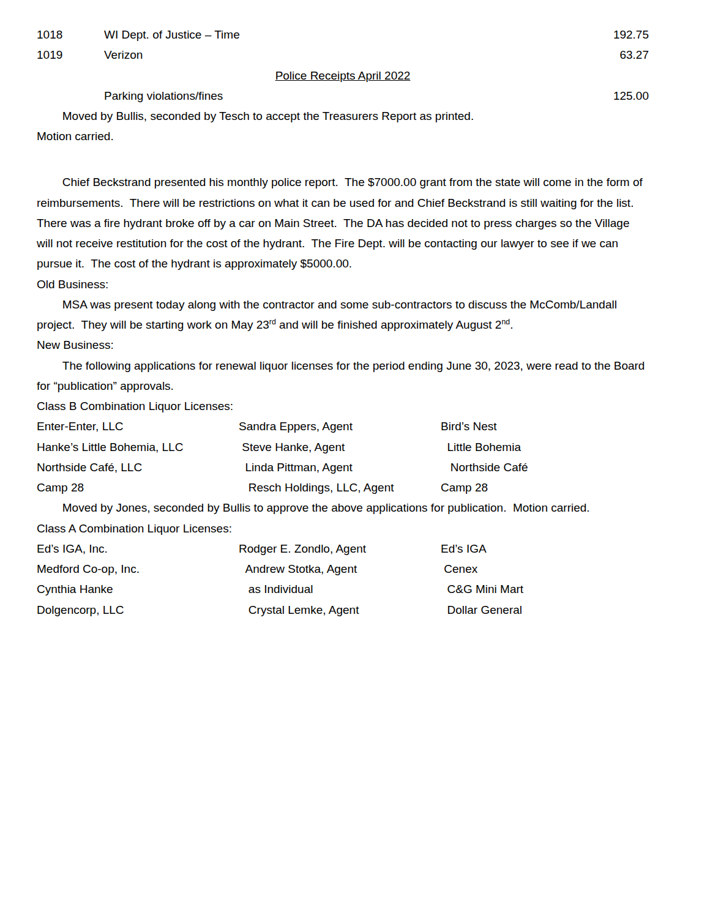1018 WI Dept. of Justice – Time 192.75
1019 Verizon 63.27
Police Receipts April 2022
Parking violations/fines 125.00
Moved by Bullis, seconded by Tesch to accept the Treasurers Report as printed.
Motion carried.
Chief Beckstrand presented his monthly police report. The $7000.00 grant from the state will come in the form of reimbursements. There will be restrictions on what it can be used for and Chief Beckstrand is still waiting for the list. There was a fire hydrant broke off by a car on Main Street. The DA has decided not to press charges so the Village will not receive restitution for the cost of the hydrant. The Fire Dept. will be contacting our lawyer to see if we can pursue it. The cost of the hydrant is approximately $5000.00.
Old Business:
MSA was present today along with the contractor and some sub-contractors to discuss the McComb/Landall project. They will be starting work on May 23rd and will be finished approximately August 2nd.
New Business:
The following applications for renewal liquor licenses for the period ending June 30, 2023, were read to the Board for “publication” approvals.
Class B Combination Liquor Licenses:
Enter-Enter, LLC Sandra Eppers, Agent Bird’s Nest
Hanke’s Little Bohemia, LLC Steve Hanke, Agent Little Bohemia
Northside Café, LLC Linda Pittman, Agent Northside Café
Camp 28 Resch Holdings, LLC, Agent Camp 28
Moved by Jones, seconded by Bullis to approve the above applications for publication. Motion carried.
Class A Combination Liquor Licenses:
Ed’s IGA, Inc. Rodger E. Zondlo, Agent Ed’s IGA
Medford Co-op, Inc. Andrew Stotka, Agent Cenex
Cynthia Hanke as Individual C&G Mini Mart
Dolgencorp, LLC Crystal Lemke, Agent Dollar General